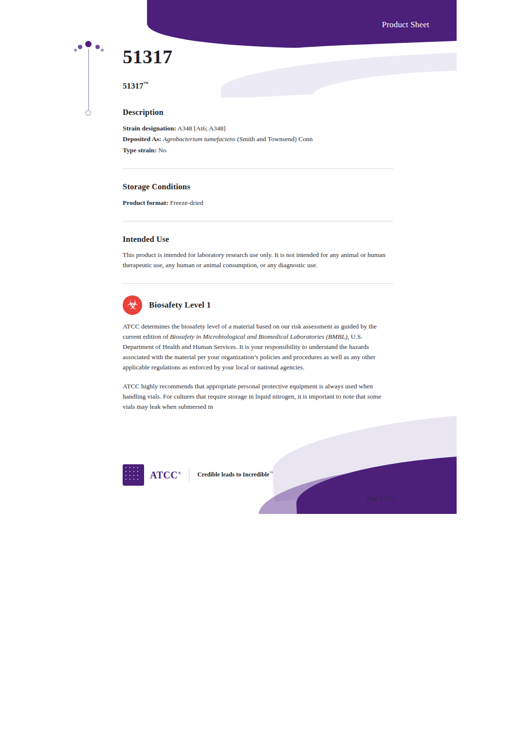Product Sheet
51317
51317™
Description
Strain designation: A348 [At6; A348]
Deposited As: Agrobacterium tumefaciens (Smith and Townsend) Conn
Type strain: No
Storage Conditions
Product format: Freeze-dried
Intended Use
This product is intended for laboratory research use only. It is not intended for any animal or human therapeutic use, any human or animal consumption, or any diagnostic use.
Biosafety Level 1
ATCC determines the biosafety level of a material based on our risk assessment as guided by the current edition of Biosafety in Microbiological and Biomedical Laboratories (BMBL), U.S. Department of Health and Human Services. It is your responsibility to understand the hazards associated with the material per your organization’s policies and procedures as well as any other applicable regulations as enforced by your local or national agencies.
ATCC highly recommends that appropriate personal protective equipment is always used when handling vials. For cultures that require storage in liquid nitrogen, it is important to note that some vials may leak when submersed in
ATCC®
Credible leads to Incredible™
www.atcc.org
Page 1 of 5